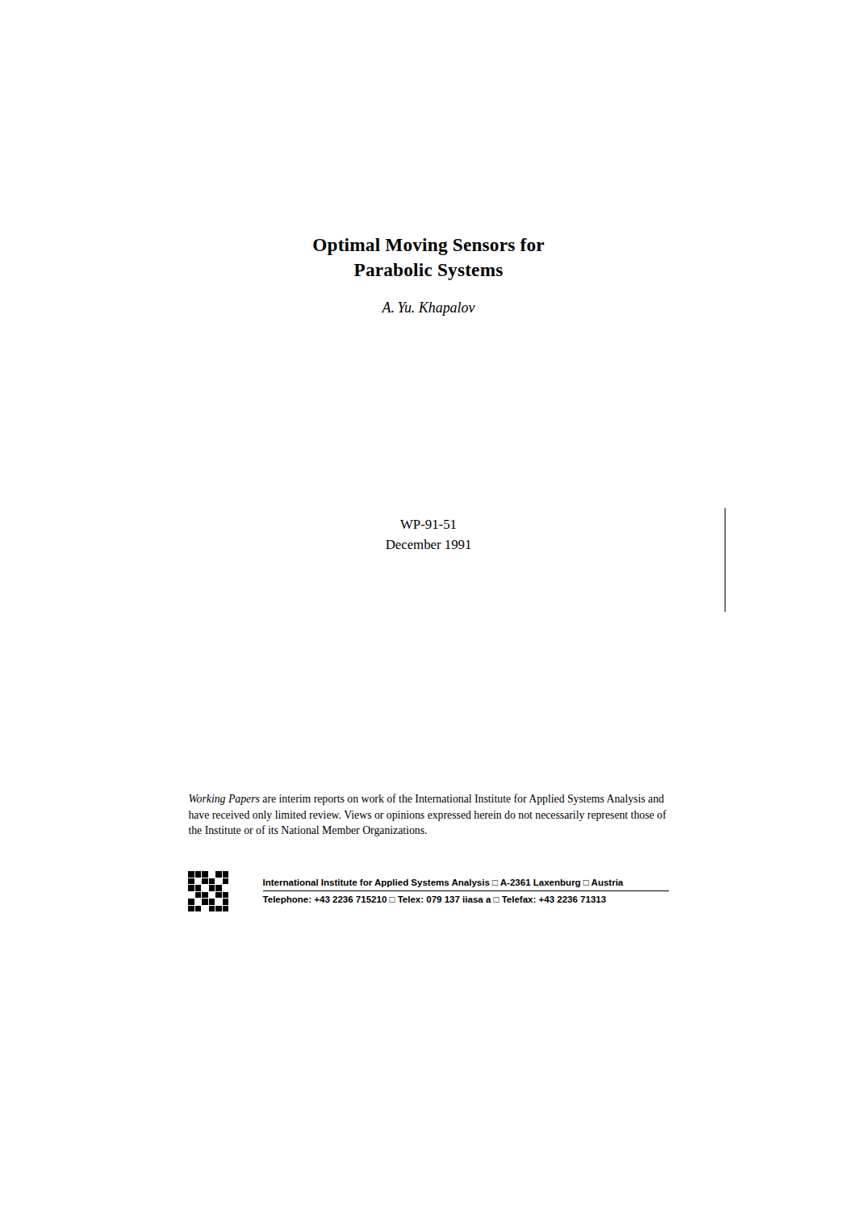Optimal Moving Sensors for
Parabolic Systems
A. Yu. Khapalov
WP-91-51
December 1991
Working Papers are interim reports on work of the International Institute for Applied Systems Analysis and have received only limited review. Views or opinions expressed herein do not necessarily represent those of the Institute or of its National Member Organizations.
International Institute for Applied Systems Analysis □ A-2361 Laxenburg □ Austria
Telephone: +43 2236 715210 □ Telex: 079 137 iiasa a □ Telefax: +43 2236 71313